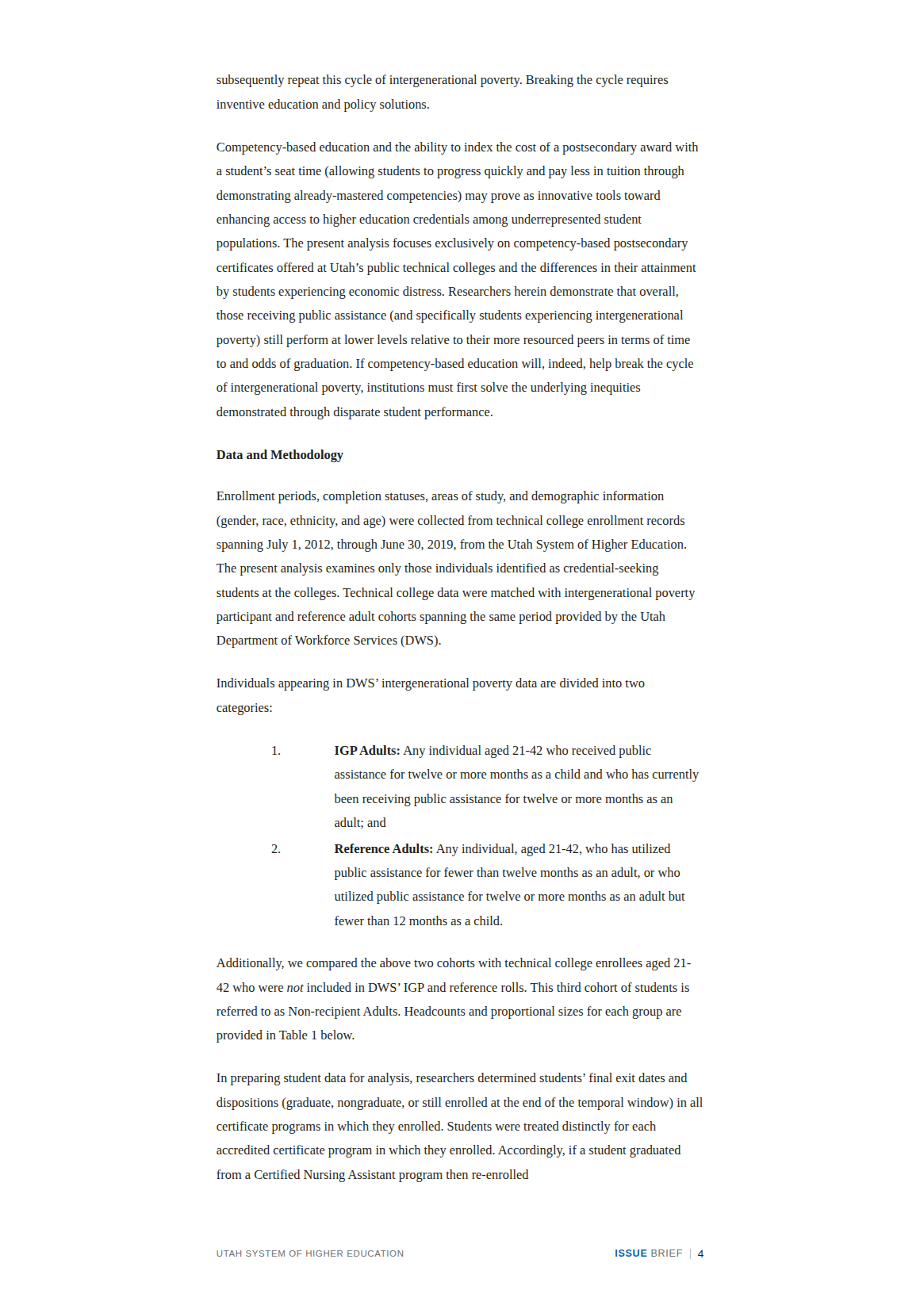subsequently repeat this cycle of intergenerational poverty. Breaking the cycle requires inventive education and policy solutions.
Competency-based education and the ability to index the cost of a postsecondary award with a student’s seat time (allowing students to progress quickly and pay less in tuition through demonstrating already-mastered competencies) may prove as innovative tools toward enhancing access to higher education credentials among underrepresented student populations. The present analysis focuses exclusively on competency-based postsecondary certificates offered at Utah’s public technical colleges and the differences in their attainment by students experiencing economic distress. Researchers herein demonstrate that overall, those receiving public assistance (and specifically students experiencing intergenerational poverty) still perform at lower levels relative to their more resourced peers in terms of time to and odds of graduation. If competency-based education will, indeed, help break the cycle of intergenerational poverty, institutions must first solve the underlying inequities demonstrated through disparate student performance.
Data and Methodology
Enrollment periods, completion statuses, areas of study, and demographic information (gender, race, ethnicity, and age) were collected from technical college enrollment records spanning July 1, 2012, through June 30, 2019, from the Utah System of Higher Education. The present analysis examines only those individuals identified as credential-seeking students at the colleges. Technical college data were matched with intergenerational poverty participant and reference adult cohorts spanning the same period provided by the Utah Department of Workforce Services (DWS).
Individuals appearing in DWS’ intergenerational poverty data are divided into two categories:
IGP Adults: Any individual aged 21-42 who received public assistance for twelve or more months as a child and who has currently been receiving public assistance for twelve or more months as an adult; and
Reference Adults: Any individual, aged 21-42, who has utilized public assistance for fewer than twelve months as an adult, or who utilized public assistance for twelve or more months as an adult but fewer than 12 months as a child.
Additionally, we compared the above two cohorts with technical college enrollees aged 21-42 who were not included in DWS’ IGP and reference rolls. This third cohort of students is referred to as Non-recipient Adults. Headcounts and proportional sizes for each group are provided in Table 1 below.
In preparing student data for analysis, researchers determined students’ final exit dates and dispositions (graduate, nongraduate, or still enrolled at the end of the temporal window) in all certificate programs in which they enrolled. Students were treated distinctly for each accredited certificate program in which they enrolled. Accordingly, if a student graduated from a Certified Nursing Assistant program then re-enrolled
Utah System of Higher Education
Issue Brief 4